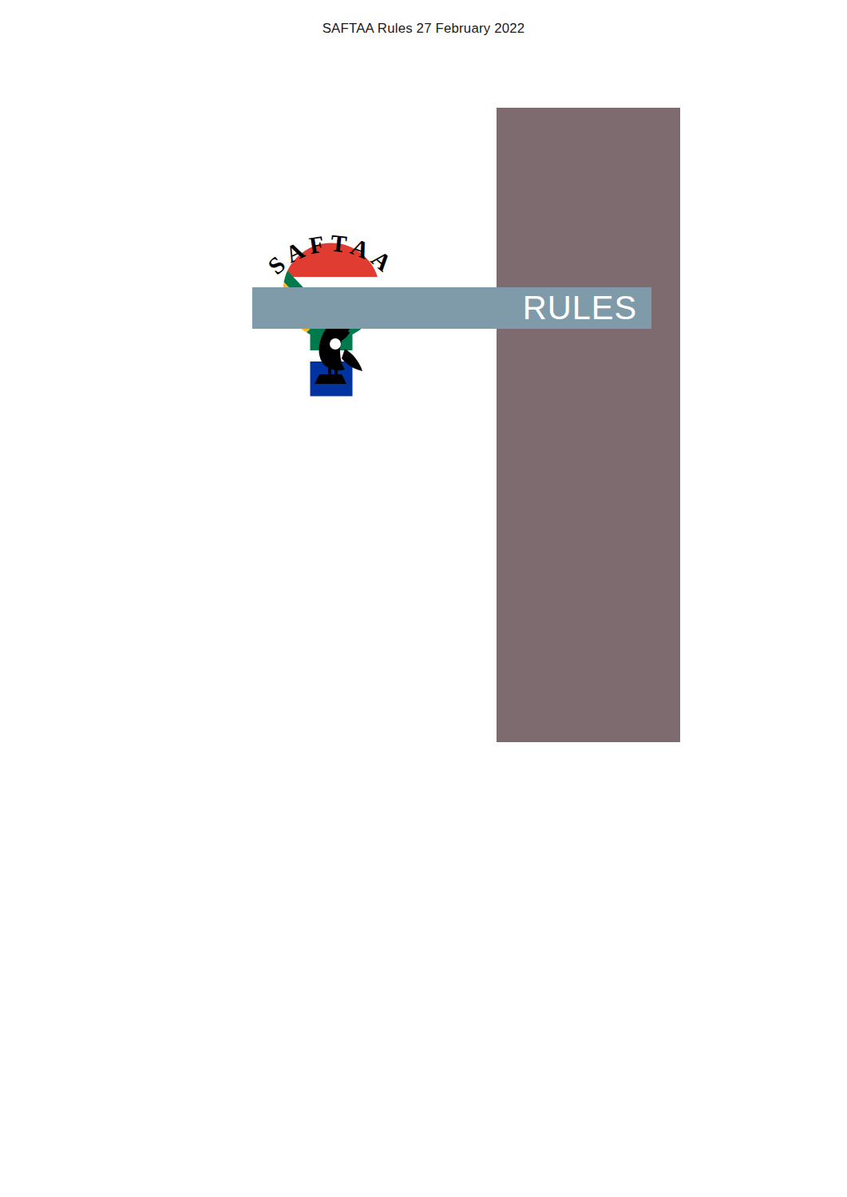SAFTAA Rules 27 February 2022
SAFTAA
RULES